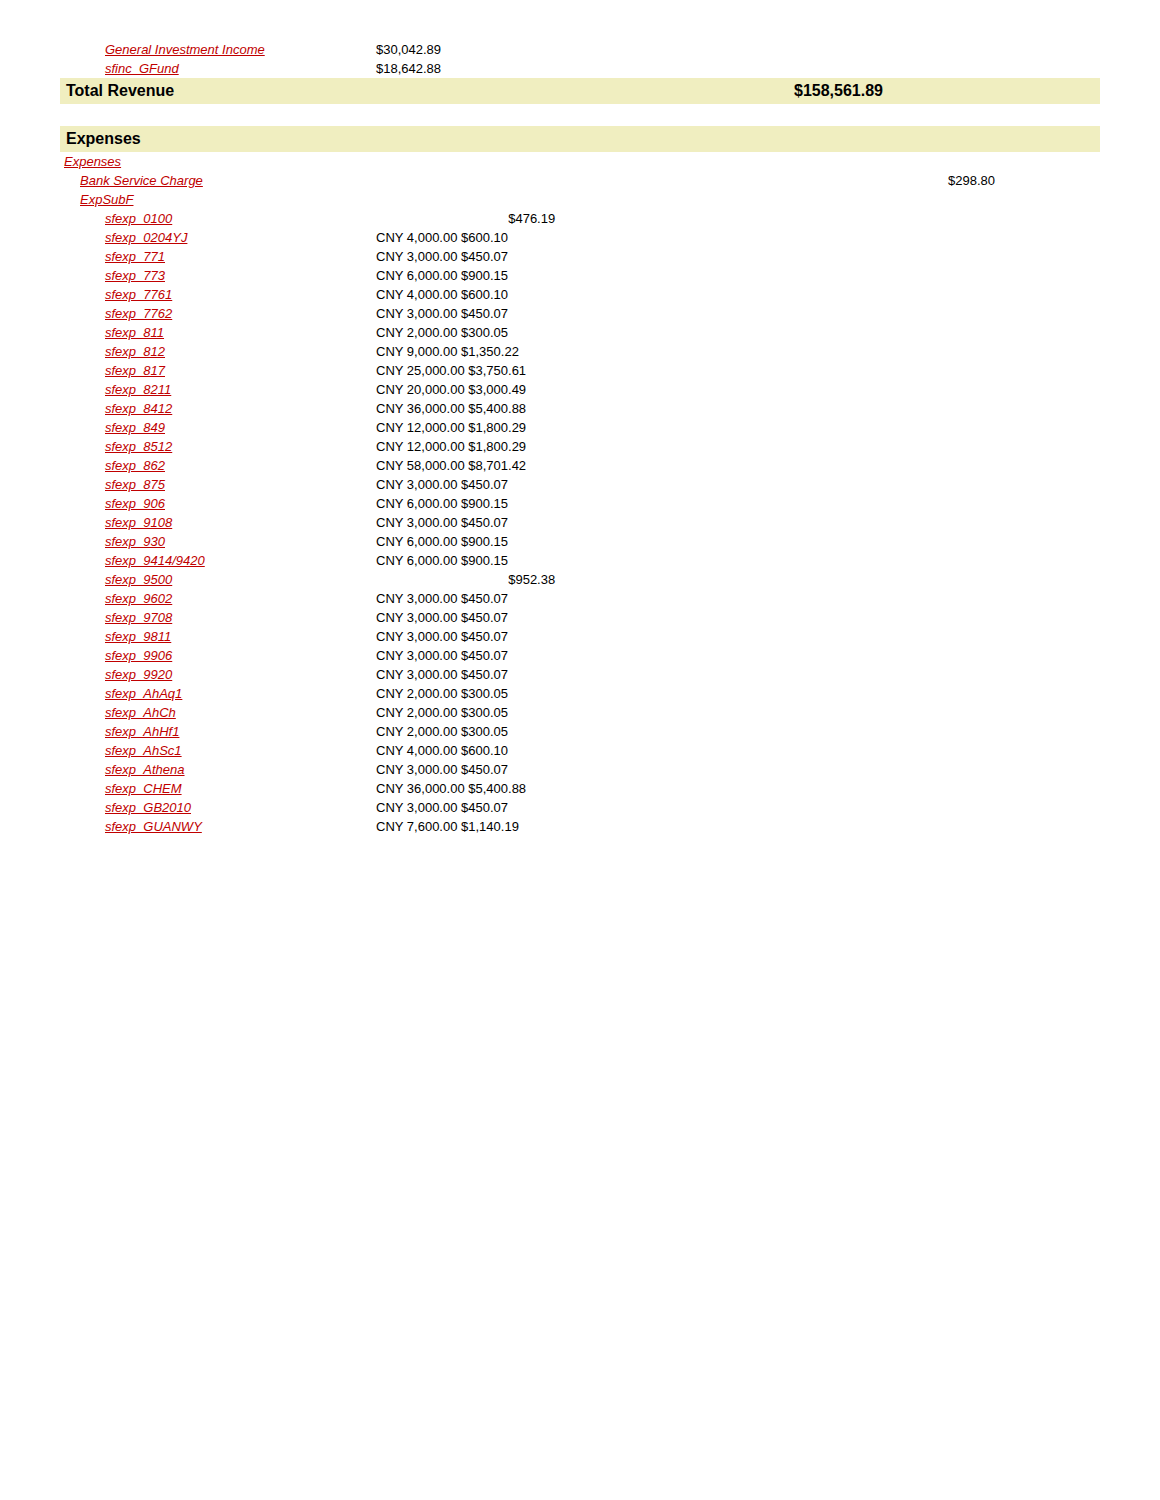| General Investment Income | $30,042.89 | | | |
| sfinc_GFund | $18,642.88 | | | |
| Total Revenue | | | $158,561.89 | |
| Expenses | | | | |
| Expenses | | | | |
| Bank Service Charge | | | | $298.80 |
| ExpSubF | | | | |
| sfexp_0100 | $476.19 | | | |
| sfexp_0204YJ | CNY 4,000.00 $600.10 | | | |
| sfexp_771 | CNY 3,000.00 $450.07 | | | |
| sfexp_773 | CNY 6,000.00 $900.15 | | | |
| sfexp_7761 | CNY 4,000.00 $600.10 | | | |
| sfexp_7762 | CNY 3,000.00 $450.07 | | | |
| sfexp_811 | CNY 2,000.00 $300.05 | | | |
| sfexp_812 | CNY 9,000.00 $1,350.22 | | | |
| sfexp_817 | CNY 25,000.00 $3,750.61 | | | |
| sfexp_8211 | CNY 20,000.00 $3,000.49 | | | |
| sfexp_8412 | CNY 36,000.00 $5,400.88 | | | |
| sfexp_849 | CNY 12,000.00 $1,800.29 | | | |
| sfexp_8512 | CNY 12,000.00 $1,800.29 | | | |
| sfexp_862 | CNY 58,000.00 $8,701.42 | | | |
| sfexp_875 | CNY 3,000.00 $450.07 | | | |
| sfexp_906 | CNY 6,000.00 $900.15 | | | |
| sfexp_9108 | CNY 3,000.00 $450.07 | | | |
| sfexp_930 | CNY 6,000.00 $900.15 | | | |
| sfexp_9414/9420 | CNY 6,000.00 $900.15 | | | |
| sfexp_9500 | $952.38 | | | |
| sfexp_9602 | CNY 3,000.00 $450.07 | | | |
| sfexp_9708 | CNY 3,000.00 $450.07 | | | |
| sfexp_9811 | CNY 3,000.00 $450.07 | | | |
| sfexp_9906 | CNY 3,000.00 $450.07 | | | |
| sfexp_9920 | CNY 3,000.00 $450.07 | | | |
| sfexp_AhAq1 | CNY 2,000.00 $300.05 | | | |
| sfexp_AhCh | CNY 2,000.00 $300.05 | | | |
| sfexp_AhHf1 | CNY 2,000.00 $300.05 | | | |
| sfexp_AhSc1 | CNY 4,000.00 $600.10 | | | |
| sfexp_Athena | CNY 3,000.00 $450.07 | | | |
| sfexp_CHEM | CNY 36,000.00 $5,400.88 | | | |
| sfexp_GB2010 | CNY 3,000.00 $450.07 | | | |
| sfexp_GUANWY | CNY 7,600.00 $1,140.19 | | | |